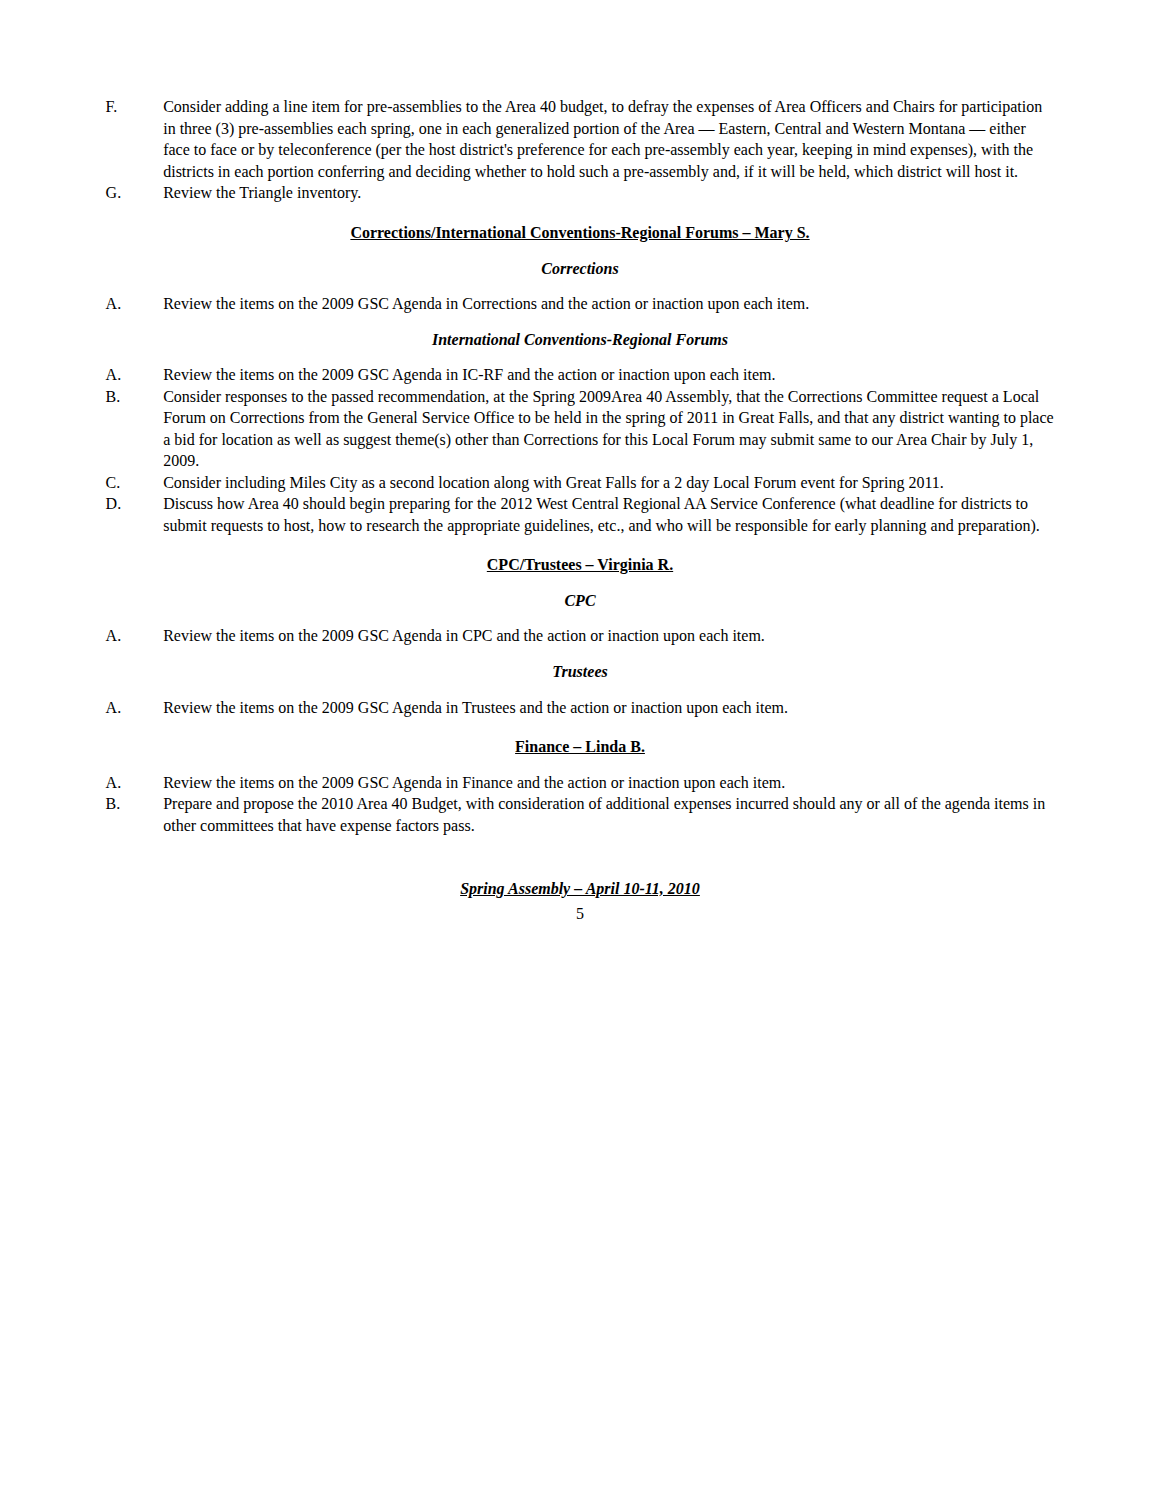F. Consider adding a line item for pre-assemblies to the Area 40 budget, to defray the expenses of Area Officers and Chairs for participation in three (3) pre-assemblies each spring, one in each generalized portion of the Area — Eastern, Central and Western Montana — either face to face or by teleconference (per the host district's preference for each pre-assembly each year, keeping in mind expenses), with the districts in each portion conferring and deciding whether to hold such a pre-assembly and, if it will be held, which district will host it.
G. Review the Triangle inventory.
Corrections/International Conventions-Regional Forums – Mary S.
Corrections
A. Review the items on the 2009 GSC Agenda in Corrections and the action or inaction upon each item.
International Conventions-Regional Forums
A. Review the items on the 2009 GSC Agenda in IC-RF and the action or inaction upon each item.
B. Consider responses to the passed recommendation, at the Spring 2009Area 40 Assembly, that the Corrections Committee request a Local Forum on Corrections from the General Service Office to be held in the spring of 2011 in Great Falls, and that any district wanting to place a bid for location as well as suggest theme(s) other than Corrections for this Local Forum may submit same to our Area Chair by July 1, 2009.
C. Consider including Miles City as a second location along with Great Falls for a 2 day Local Forum event for Spring 2011.
D. Discuss how Area 40 should begin preparing for the 2012 West Central Regional AA Service Conference (what deadline for districts to submit requests to host, how to research the appropriate guidelines, etc., and who will be responsible for early planning and preparation).
CPC/Trustees – Virginia R.
CPC
A. Review the items on the 2009 GSC Agenda in CPC and the action or inaction upon each item.
Trustees
A. Review the items on the 2009 GSC Agenda in Trustees and the action or inaction upon each item.
Finance – Linda B.
A. Review the items on the 2009 GSC Agenda in Finance and the action or inaction upon each item.
B. Prepare and propose the 2010 Area 40 Budget, with consideration of additional expenses incurred should any or all of the agenda items in other committees that have expense factors pass.
Spring Assembly – April 10-11, 2010
5